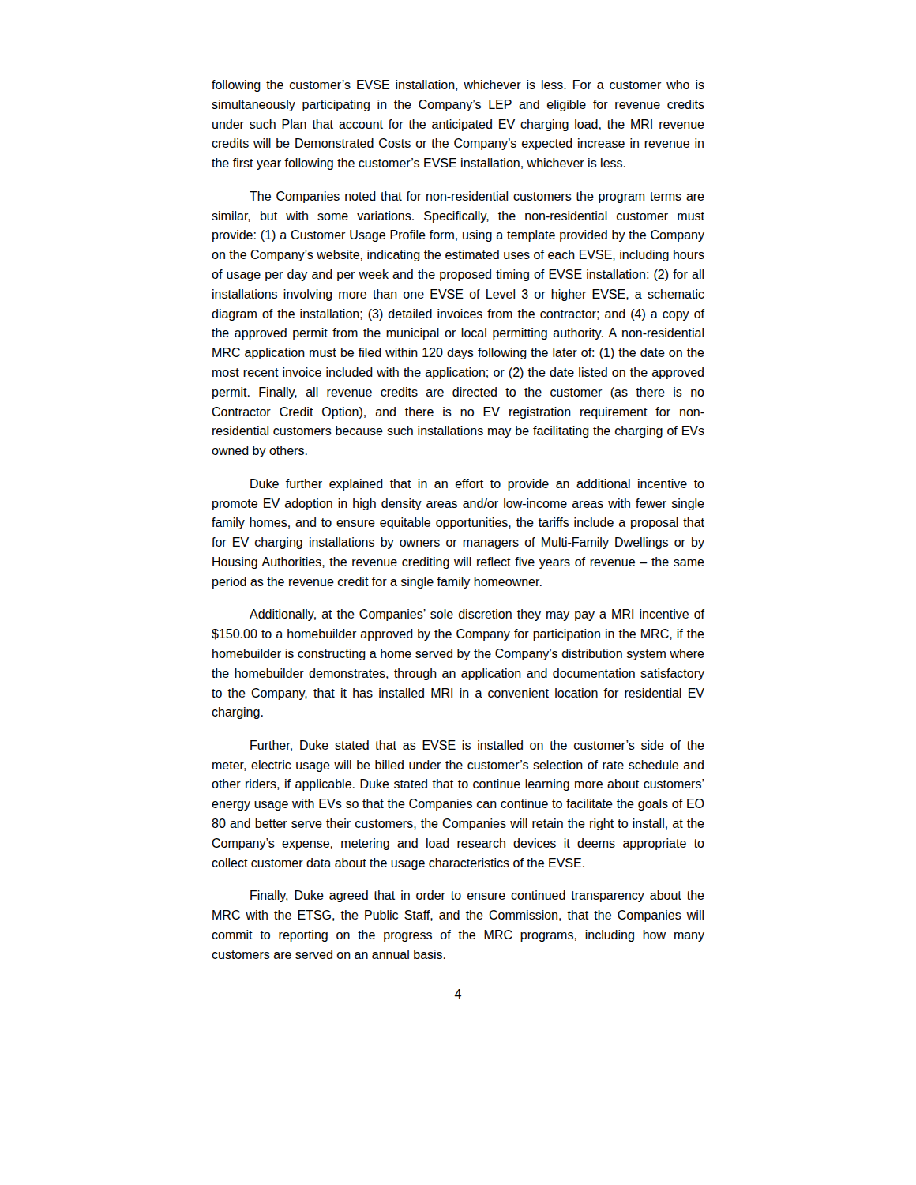following the customer’s EVSE installation, whichever is less. For a customer who is simultaneously participating in the Company’s LEP and eligible for revenue credits under such Plan that account for the anticipated EV charging load, the MRI revenue credits will be Demonstrated Costs or the Company’s expected increase in revenue in the first year following the customer’s EVSE installation, whichever is less.
The Companies noted that for non-residential customers the program terms are similar, but with some variations. Specifically, the non-residential customer must provide: (1) a Customer Usage Profile form, using a template provided by the Company on the Company’s website, indicating the estimated uses of each EVSE, including hours of usage per day and per week and the proposed timing of EVSE installation: (2) for all installations involving more than one EVSE of Level 3 or higher EVSE, a schematic diagram of the installation; (3) detailed invoices from the contractor; and (4) a copy of the approved permit from the municipal or local permitting authority. A non-residential MRC application must be filed within 120 days following the later of: (1) the date on the most recent invoice included with the application; or (2) the date listed on the approved permit. Finally, all revenue credits are directed to the customer (as there is no Contractor Credit Option), and there is no EV registration requirement for non-residential customers because such installations may be facilitating the charging of EVs owned by others.
Duke further explained that in an effort to provide an additional incentive to promote EV adoption in high density areas and/or low-income areas with fewer single family homes, and to ensure equitable opportunities, the tariffs include a proposal that for EV charging installations by owners or managers of Multi-Family Dwellings or by Housing Authorities, the revenue crediting will reflect five years of revenue – the same period as the revenue credit for a single family homeowner.
Additionally, at the Companies’ sole discretion they may pay a MRI incentive of $150.00 to a homebuilder approved by the Company for participation in the MRC, if the homebuilder is constructing a home served by the Company’s distribution system where the homebuilder demonstrates, through an application and documentation satisfactory to the Company, that it has installed MRI in a convenient location for residential EV charging.
Further, Duke stated that as EVSE is installed on the customer’s side of the meter, electric usage will be billed under the customer’s selection of rate schedule and other riders, if applicable. Duke stated that to continue learning more about customers’ energy usage with EVs so that the Companies can continue to facilitate the goals of EO 80 and better serve their customers, the Companies will retain the right to install, at the Company’s expense, metering and load research devices it deems appropriate to collect customer data about the usage characteristics of the EVSE.
Finally, Duke agreed that in order to ensure continued transparency about the MRC with the ETSG, the Public Staff, and the Commission, that the Companies will commit to reporting on the progress of the MRC programs, including how many customers are served on an annual basis.
4